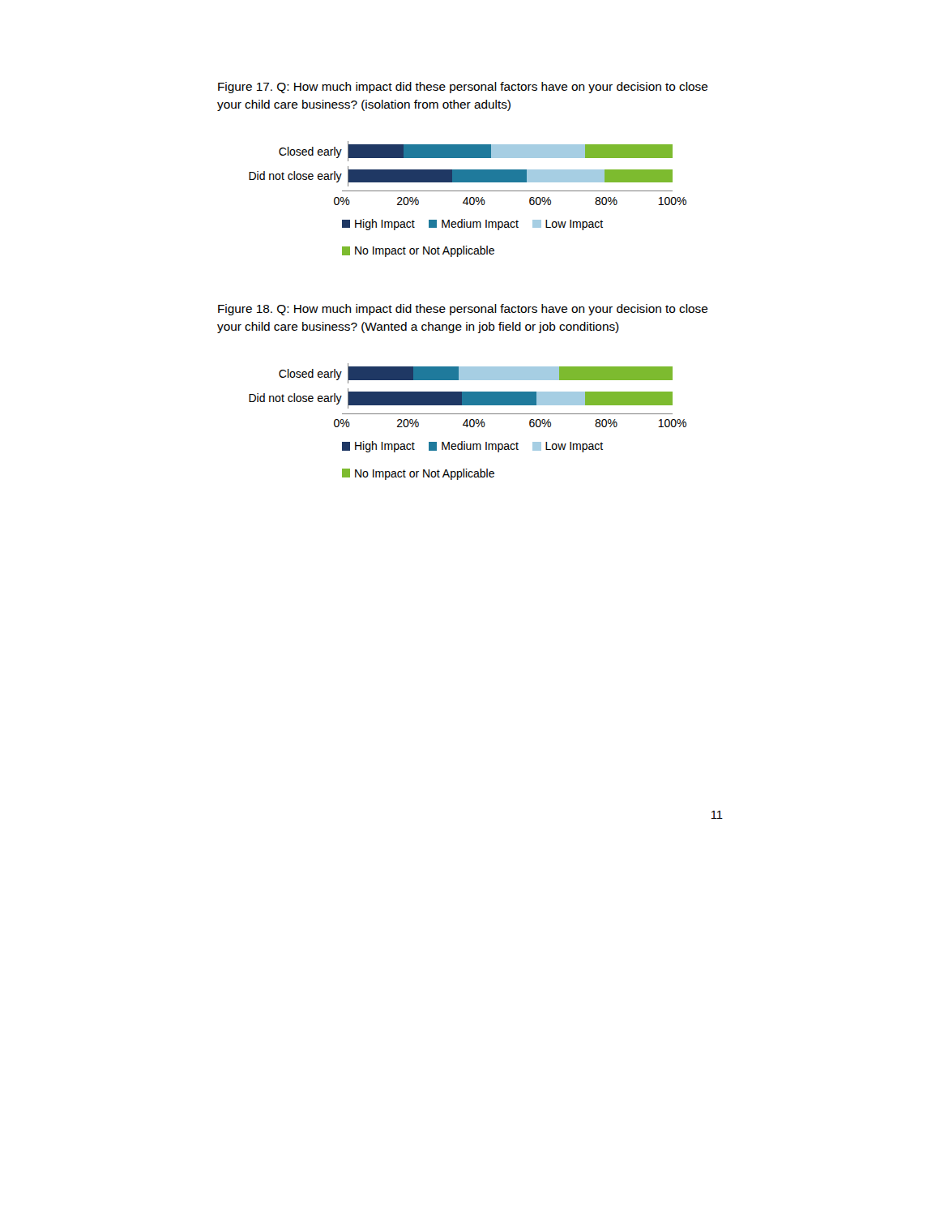Figure 17. Q: How much impact did these personal factors have on your decision to close your child care business? (isolation from other adults)
Closed early
Did not close early
0% 20% 40% 60% 80% 100%
High Impact
Medium Impact
Low Impact
No Impact or Not Applicable
Figure 18. Q: How much impact did these personal factors have on your decision to close your child care business? (Wanted a change in job field or job conditions)
Closed early
Did not close early
0% 20% 40% 60% 80% 100%
High Impact
Medium Impact
Low Impact
No Impact or Not Applicable
11